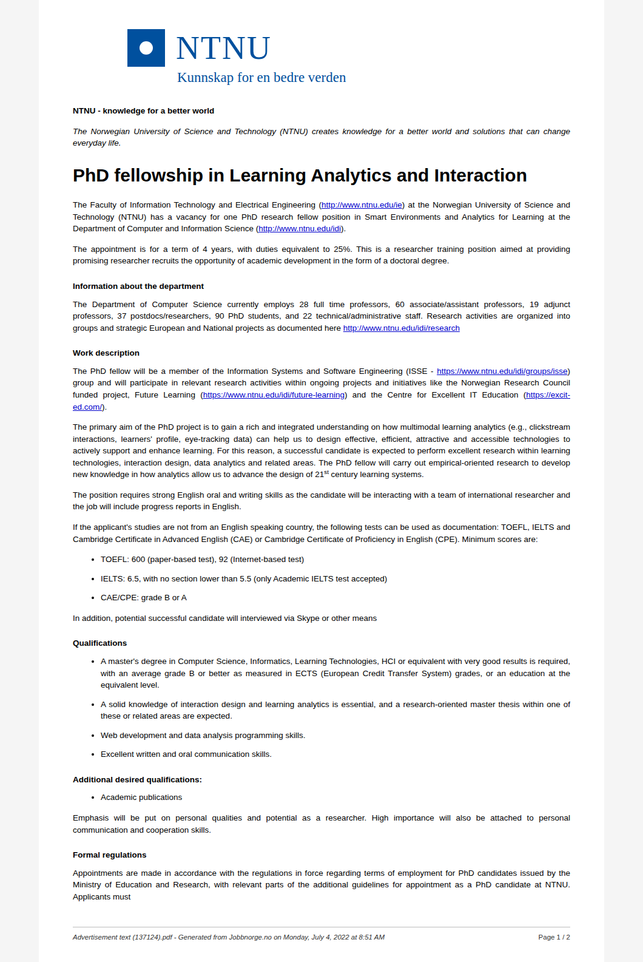NTNU
Kunnskap for en bedre verden
NTNU - knowledge for a better world
The Norwegian University of Science and Technology (NTNU) creates knowledge for a better world and solutions that can change everyday life.
PhD fellowship in Learning Analytics and Interaction
The Faculty of Information Technology and Electrical Engineering (http://www.ntnu.edu/ie) at the Norwegian University of Science and Technology (NTNU) has a vacancy for one PhD research fellow position in Smart Environments and Analytics for Learning at the Department of Computer and Information Science (http://www.ntnu.edu/idi).
The appointment is for a term of 4 years, with duties equivalent to 25%. This is a researcher training position aimed at providing promising researcher recruits the opportunity of academic development in the form of a doctoral degree.
Information about the department
The Department of Computer Science currently employs 28 full time professors, 60 associate/assistant professors, 19 adjunct professors, 37 postdocs/researchers, 90 PhD students, and 22 technical/administrative staff. Research activities are organized into groups and strategic European and National projects as documented here http://www.ntnu.edu/idi/research
Work description
The PhD fellow will be a member of the Information Systems and Software Engineering (ISSE - https://www.ntnu.edu/idi/groups/isse) group and will participate in relevant research activities within ongoing projects and initiatives like the Norwegian Research Council funded project, Future Learning (https://www.ntnu.edu/idi/future-learning) and the Centre for Excellent IT Education (https://excit-ed.com/).
The primary aim of the PhD project is to gain a rich and integrated understanding on how multimodal learning analytics (e.g., clickstream interactions, learners' profile, eye-tracking data) can help us to design effective, efficient, attractive and accessible technologies to actively support and enhance learning. For this reason, a successful candidate is expected to perform excellent research within learning technologies, interaction design, data analytics and related areas. The PhD fellow will carry out empirical-oriented research to develop new knowledge in how analytics allow us to advance the design of 21st century learning systems.
The position requires strong English oral and writing skills as the candidate will be interacting with a team of international researcher and the job will include progress reports in English.
If the applicant's studies are not from an English speaking country, the following tests can be used as documentation: TOEFL, IELTS and Cambridge Certificate in Advanced English (CAE) or Cambridge Certificate of Proficiency in English (CPE). Minimum scores are:
TOEFL: 600 (paper-based test), 92 (Internet-based test)
IELTS: 6.5, with no section lower than 5.5 (only Academic IELTS test accepted)
CAE/CPE: grade B or A
In addition, potential successful candidate will interviewed via Skype or other means
Qualifications
A master's degree in Computer Science, Informatics, Learning Technologies, HCI or equivalent with very good results is required, with an average grade B or better as measured in ECTS (European Credit Transfer System) grades, or an education at the equivalent level.
A solid knowledge of interaction design and learning analytics is essential, and a research-oriented master thesis within one of these or related areas are expected.
Web development and data analysis programming skills.
Excellent written and oral communication skills.
Additional desired qualifications:
Academic publications
Emphasis will be put on personal qualities and potential as a researcher. High importance will also be attached to personal communication and cooperation skills.
Formal regulations
Appointments are made in accordance with the regulations in force regarding terms of employment for PhD candidates issued by the Ministry of Education and Research, with relevant parts of the additional guidelines for appointment as a PhD candidate at NTNU. Applicants must
Advertisement text (137124).pdf - Generated from Jobbnorge.no on Monday, July 4, 2022 at 8:51 AM
Page 1 / 2